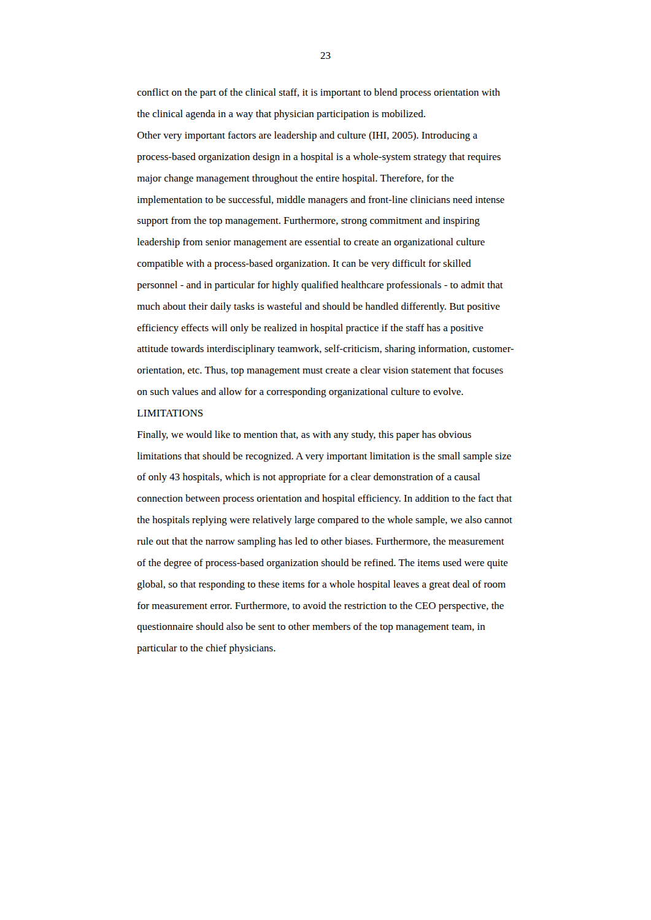23
conflict on the part of the clinical staff, it is important to blend process orientation with the clinical agenda in a way that physician participation is mobilized.
Other very important factors are leadership and culture (IHI, 2005). Introducing a process-based organization design in a hospital is a whole-system strategy that requires major change management throughout the entire hospital. Therefore, for the implementation to be successful, middle managers and front-line clinicians need intense support from the top management. Furthermore, strong commitment and inspiring leadership from senior management are essential to create an organizational culture compatible with a process-based organization. It can be very difficult for skilled personnel - and in particular for highly qualified healthcare professionals - to admit that much about their daily tasks is wasteful and should be handled differently. But positive efficiency effects will only be realized in hospital practice if the staff has a positive attitude towards interdisciplinary teamwork, self-criticism, sharing information, customer-orientation, etc. Thus, top management must create a clear vision statement that focuses on such values and allow for a corresponding organizational culture to evolve.
LIMITATIONS
Finally, we would like to mention that, as with any study, this paper has obvious limitations that should be recognized. A very important limitation is the small sample size of only 43 hospitals, which is not appropriate for a clear demonstration of a causal connection between process orientation and hospital efficiency. In addition to the fact that the hospitals replying were relatively large compared to the whole sample, we also cannot rule out that the narrow sampling has led to other biases. Furthermore, the measurement of the degree of process-based organization should be refined. The items used were quite global, so that responding to these items for a whole hospital leaves a great deal of room for measurement error. Furthermore, to avoid the restriction to the CEO perspective, the questionnaire should also be sent to other members of the top management team, in particular to the chief physicians.